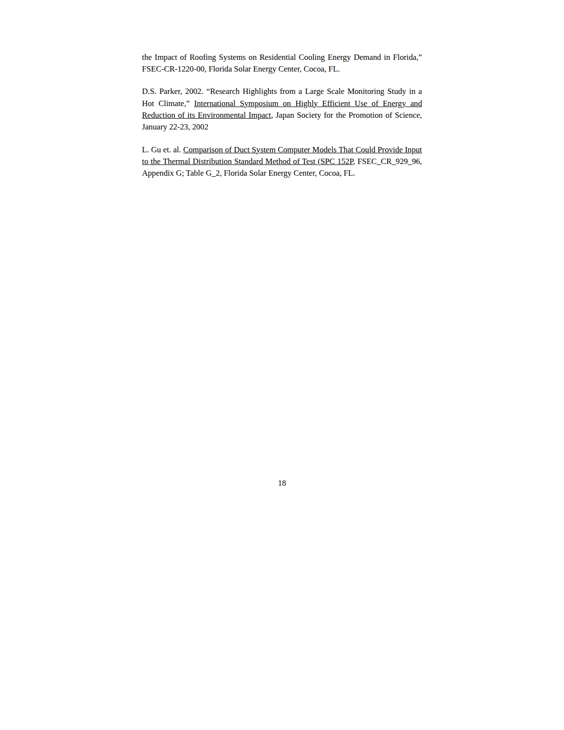the Impact of Roofing Systems on Residential Cooling Energy Demand in Florida,” FSEC-CR-1220-00, Florida Solar Energy Center, Cocoa, FL.
D.S. Parker, 2002. “Research Highlights from a Large Scale Monitoring Study in a Hot Climate,” International Symposium on Highly Efficient Use of Energy and Reduction of its Environmental Impact, Japan Society for the Promotion of Science, January 22-23, 2002
L. Gu et. al. Comparison of Duct System Computer Models That Could Provide Input to the Thermal Distribution Standard Method of Test (SPC 152P, FSEC_CR_929_96, Appendix G; Table G_2, Florida Solar Energy Center, Cocoa, FL.
18